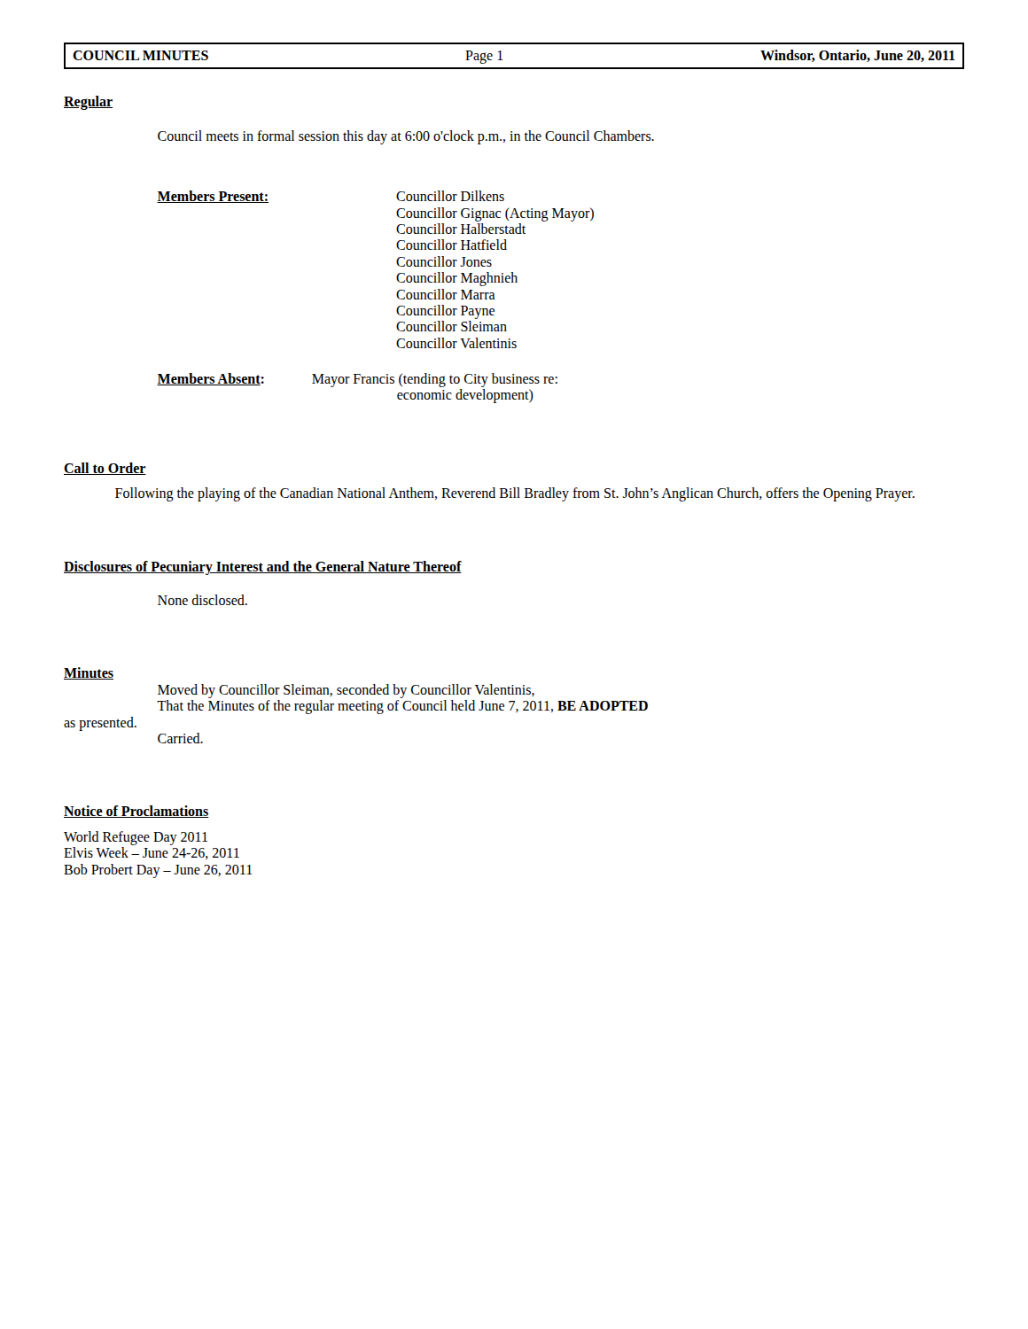COUNCIL MINUTES Page 1 Windsor, Ontario, June 20, 2011
Regular
Council meets in formal session this day at 6:00 o'clock p.m., in the Council Chambers.
Members Present:
Councillor Dilkens
Councillor Gignac (Acting Mayor)
Councillor Halberstadt
Councillor Hatfield
Councillor Jones
Councillor Maghnieh
Councillor Marra
Councillor Payne
Councillor Sleiman
Councillor Valentinis
Members Absent:
Mayor Francis (tending to City business re:
economic development)
Call to Order
Following the playing of the Canadian National Anthem, Reverend Bill Bradley from St. John’s Anglican Church, offers the Opening Prayer.
Disclosures of Pecuniary Interest and the General Nature Thereof
None disclosed.
Minutes
Moved by Councillor Sleiman, seconded by Councillor Valentinis,
That the Minutes of the regular meeting of Council held June 7, 2011, BE ADOPTED
as presented.
Carried.
Notice of Proclamations
World Refugee Day 2011
Elvis Week – June 24-26, 2011
Bob Probert Day – June 26, 2011